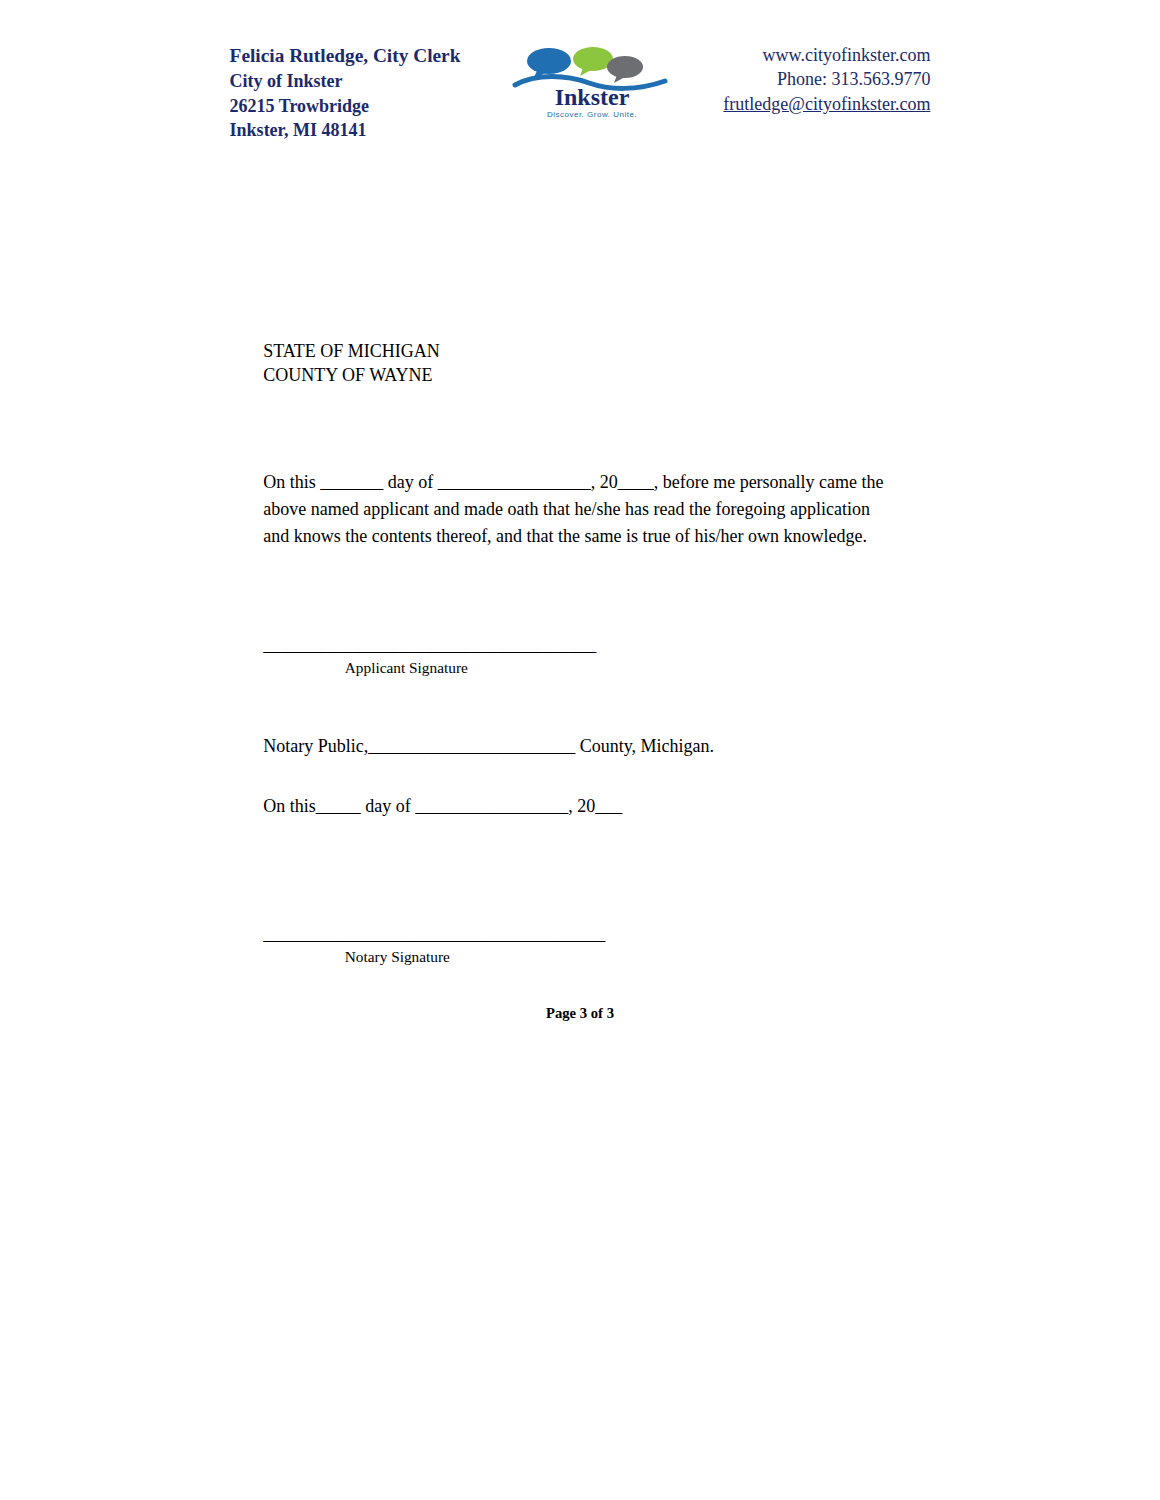Felicia Rutledge, City Clerk
City of Inkster
26215 Trowbridge
Inkster, MI 48141
Inkster Discover. Grow. Unite.
www.cityofinkster.com
Phone: 313.563.9770
frutledge@cityofinkster.com
STATE OF MICHIGAN
COUNTY OF WAYNE
On this _______ day of _________________, 20____, before me personally came the above named applicant and made oath that he/she has read the foregoing application and knows the contents thereof, and that the same is true of his/her own knowledge.
_____________________________________ Applicant Signature
Notary Public,_______________________ County, Michigan.
On this_____ day of _________________, 20___
______________________________________ Notary Signature
Page 3 of 3